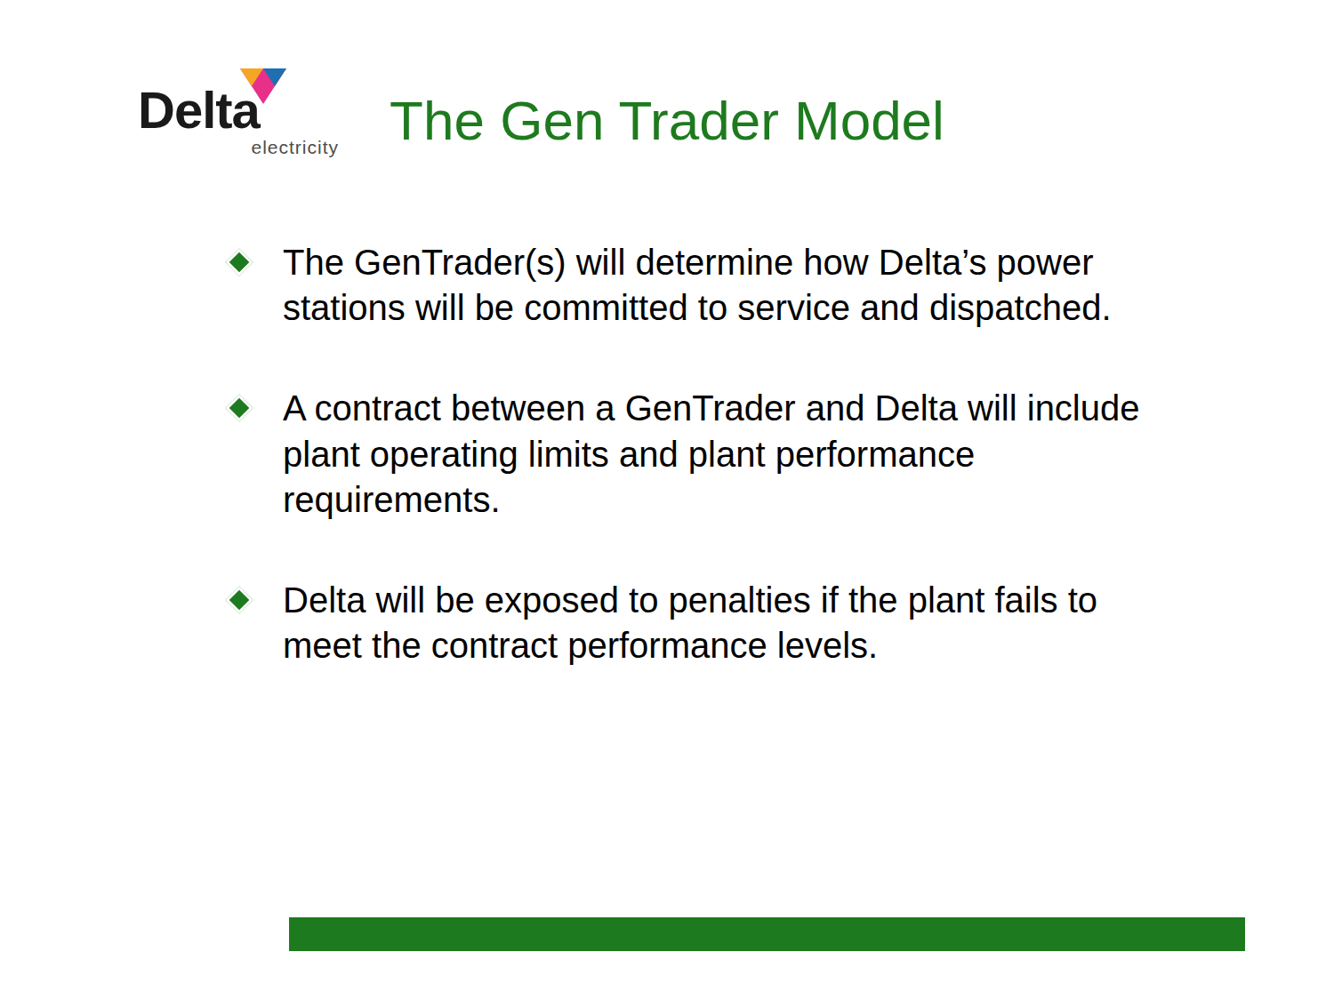Delta
electricity
The Gen Trader Model
The GenTrader(s) will determine how Delta’s power stations will be committed to service and dispatched.
A contract between a GenTrader and Delta will include plant operating limits and plant performance requirements.
Delta will be exposed to penalties if the plant fails to meet the contract performance levels.